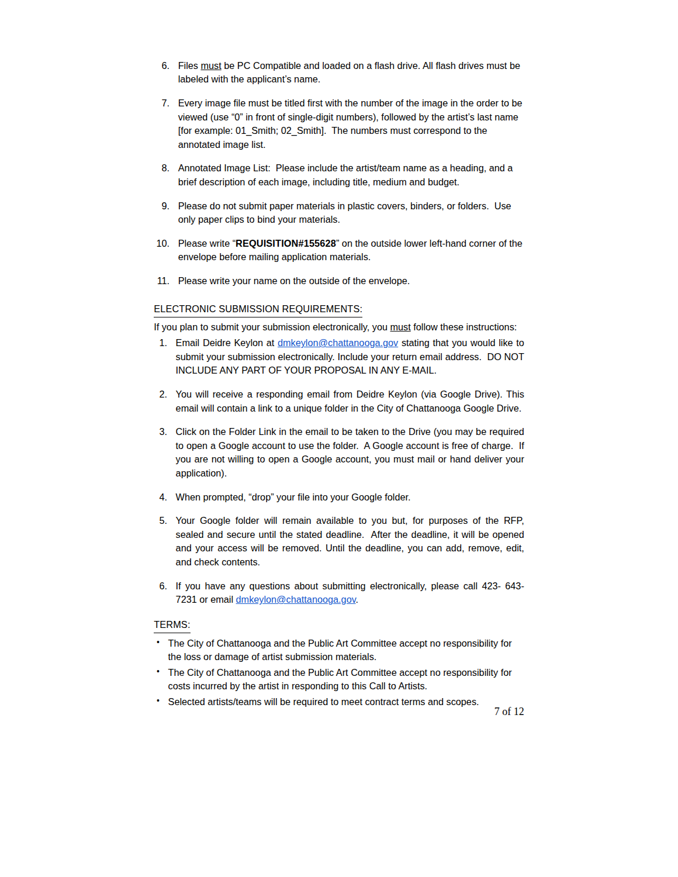6. Files must be PC Compatible and loaded on a flash drive. All flash drives must be labeled with the applicant’s name.
7. Every image file must be titled first with the number of the image in the order to be viewed (use “0” in front of single-digit numbers), followed by the artist’s last name [for example: 01_Smith; 02_Smith]. The numbers must correspond to the annotated image list.
8. Annotated Image List: Please include the artist/team name as a heading, and a brief description of each image, including title, medium and budget.
9. Please do not submit paper materials in plastic covers, binders, or folders. Use only paper clips to bind your materials.
10. Please write “REQUISITION#155628” on the outside lower left-hand corner of the envelope before mailing application materials.
11. Please write your name on the outside of the envelope.
ELECTRONIC SUBMISSION REQUIREMENTS:
If you plan to submit your submission electronically, you must follow these instructions:
1. Email Deidre Keylon at dmkeylon@chattanooga.gov stating that you would like to submit your submission electronically. Include your return email address. DO NOT INCLUDE ANY PART OF YOUR PROPOSAL IN ANY E-MAIL.
2. You will receive a responding email from Deidre Keylon (via Google Drive). This email will contain a link to a unique folder in the City of Chattanooga Google Drive.
3. Click on the Folder Link in the email to be taken to the Drive (you may be required to open a Google account to use the folder. A Google account is free of charge. If you are not willing to open a Google account, you must mail or hand deliver your application).
4. When prompted, “drop” your file into your Google folder.
5. Your Google folder will remain available to you but, for purposes of the RFP, sealed and secure until the stated deadline. After the deadline, it will be opened and your access will be removed. Until the deadline, you can add, remove, edit, and check contents.
6. If you have any questions about submitting electronically, please call 423- 643-7231 or email dmkeylon@chattanooga.gov.
TERMS:
The City of Chattanooga and the Public Art Committee accept no responsibility for the loss or damage of artist submission materials.
The City of Chattanooga and the Public Art Committee accept no responsibility for costs incurred by the artist in responding to this Call to Artists.
Selected artists/teams will be required to meet contract terms and scopes.
7 of 12